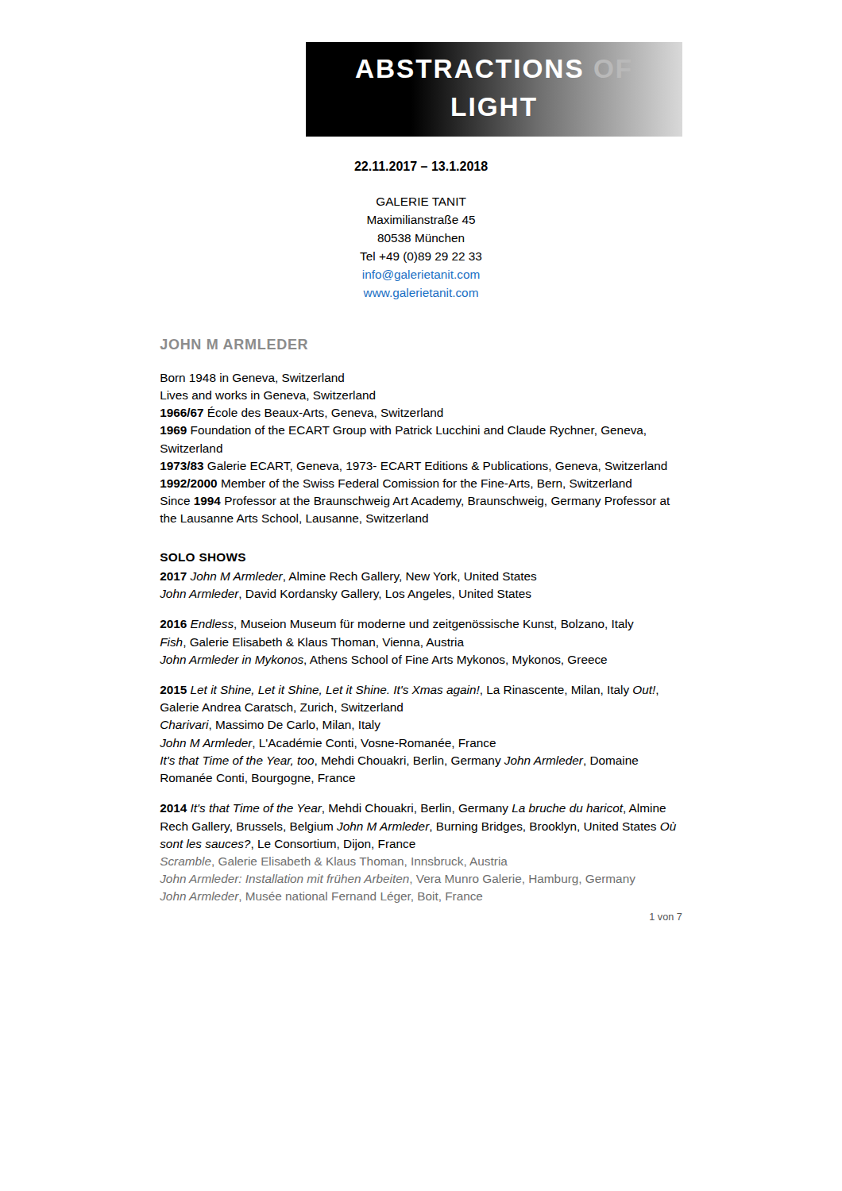ABSTRACTIONS OF LIGHT
22.11.2017 – 13.1.2018
GALERIE TANIT
Maximilianstraße 45
80538 München
Tel +49 (0)89 29 22 33
info@galerietanit.com
www.galerietanit.com
JOHN M ARMLEDER
Born 1948 in Geneva, Switzerland
Lives and works in Geneva, Switzerland
1966/67 École des Beaux-Arts, Geneva, Switzerland
1969 Foundation of the ECART Group with Patrick Lucchini and Claude Rychner, Geneva, Switzerland
1973/83 Galerie ECART, Geneva, 1973- ECART Editions & Publications, Geneva, Switzerland
1992/2000 Member of the Swiss Federal Comission for the Fine-Arts, Bern, Switzerland
Since 1994 Professor at the Braunschweig Art Academy, Braunschweig, Germany Professor at the Lausanne Arts School, Lausanne, Switzerland
SOLO SHOWS
2017 John M Armleder, Almine Rech Gallery, New York, United States
John Armleder, David Kordansky Gallery, Los Angeles, United States
2016 Endless, Museion Museum für moderne und zeitgenössische Kunst, Bolzano, Italy
Fish, Galerie Elisabeth & Klaus Thoman, Vienna, Austria
John Armleder in Mykonos, Athens School of Fine Arts Mykonos, Mykonos, Greece
2015 Let it Shine, Let it Shine, Let it Shine. It's Xmas again!, La Rinascente, Milan, Italy Out!, Galerie Andrea Caratsch, Zurich, Switzerland
Charivari, Massimo De Carlo, Milan, Italy
John M Armleder, L'Académie Conti, Vosne-Romanée, France
It's that Time of the Year, too, Mehdi Chouakri, Berlin, Germany John Armleder, Domaine Romanée Conti, Bourgogne, France
2014 It's that Time of the Year, Mehdi Chouakri, Berlin, Germany La bruche du haricot, Almine Rech Gallery, Brussels, Belgium John M Armleder, Burning Bridges, Brooklyn, United States Où sont les sauces?, Le Consortium, Dijon, France
Scramble, Galerie Elisabeth & Klaus Thoman, Innsbruck, Austria
John Armleder: Installation mit frühen Arbeiten, Vera Munro Galerie, Hamburg, Germany
John Armleder, Musée national Fernand Léger, Boit, France
1 von 7